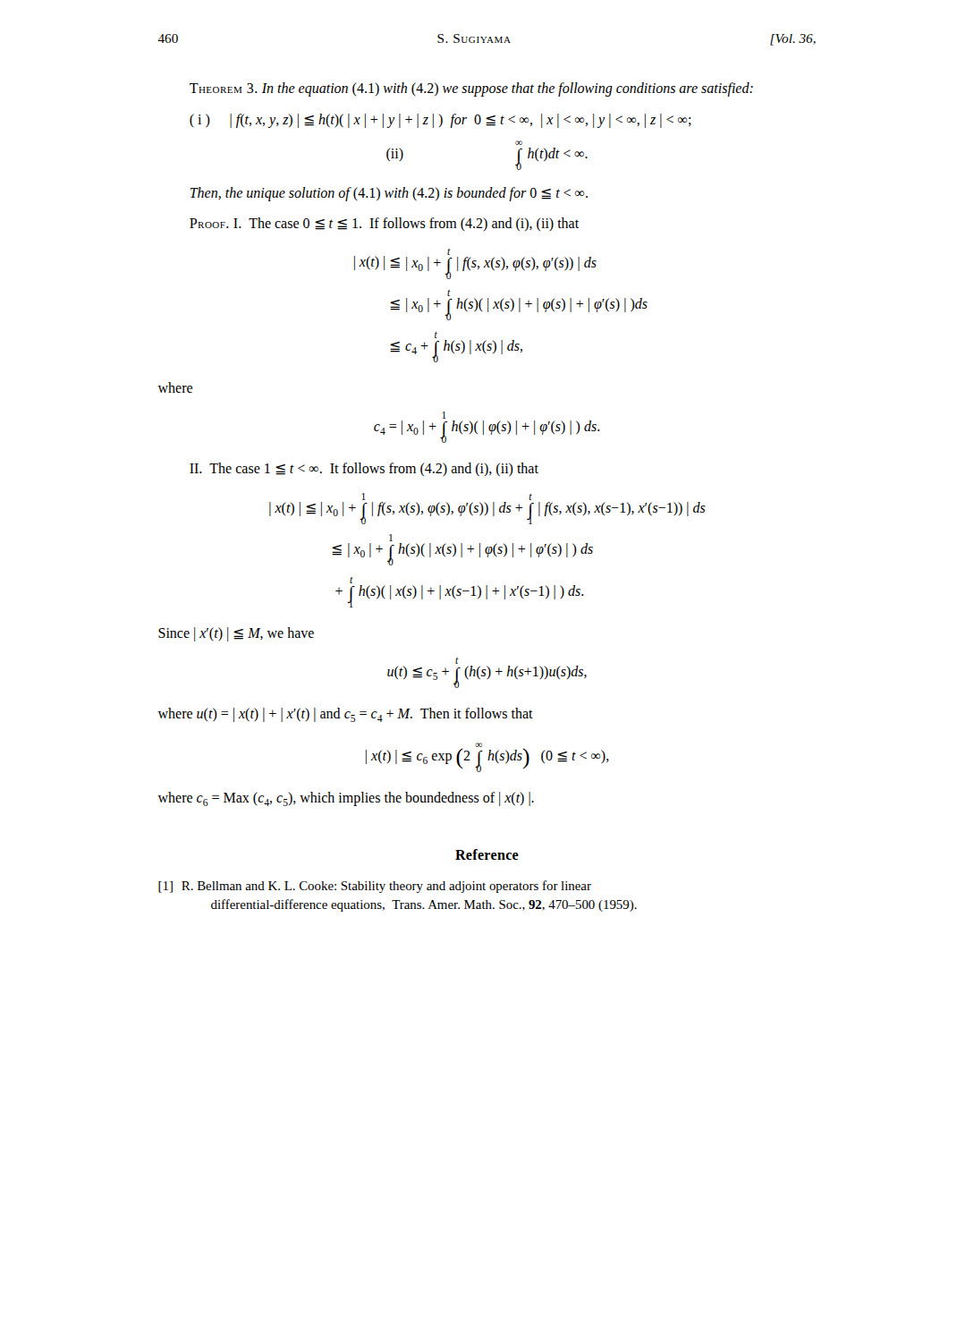460 S. Sugiyama [Vol. 36,
Theorem 3. In the equation (4.1) with (4.2) we suppose that the following conditions are satisfied:
( i ) | f(t, x, y, z) | ≦ h(t)( | x | + | y | + | z | ) for 0 ≦ t < ∞, | x | < ∞, | y | < ∞, | z | < ∞;
(ii) ∞∫0 h(t)dt < ∞.
Then, the unique solution of (4.1) with (4.2) is bounded for 0 ≦ t < ∞.
Proof. I. The case 0 ≦ t ≦ 1. If follows from (4.2) and (i), (ii) that
| x(t) | ≦ | x0 | + t∫0 | f(s, x(s), φ(s), φ′(s)) | ds
≦ | x0 | + t∫0 h(s)( | x(s) | + | φ(s) | + | φ′(s) | )ds
≦ c4 + t∫0 h(s) | x(s) | ds,
where
c4 = | x0 | + 1∫0 h(s)( | φ(s) | + | φ′(s) | ) ds.
II. The case 1 ≦ t < ∞. It follows from (4.2) and (i), (ii) that
| x(t) | ≦ | x0 | + 1∫0 | f(s, x(s), φ(s), φ′(s)) | ds + t∫1 | f(s, x(s), x(s−1), x′(s−1)) | ds
≦ | x0 | + 1∫0 h(s)( | x(s) | + | φ(s) | + | φ′(s) | ) ds
+ t∫1 h(s)( | x(s) | + | x(s−1) | + | x′(s−1) | ) ds.
Since | x′(t) | ≦ M, we have
u(t) ≦ c5 + t∫0 (h(s) + h(s+1))u(s)ds,
where u(t) = | x(t) | + | x′(t) | and c5 = c4 + M. Then it follows that
| x(t) | ≦ c6 exp (2 ∞∫0 h(s)ds) (0 ≦ t < ∞),
where c6 = Max (c4, c5), which implies the boundedness of | x(t) |.
Reference
[1] R. Bellman and K. L. Cooke: Stability theory and adjoint operators for linear differential-difference equations, Trans. Amer. Math. Soc., 92, 470–500 (1959).